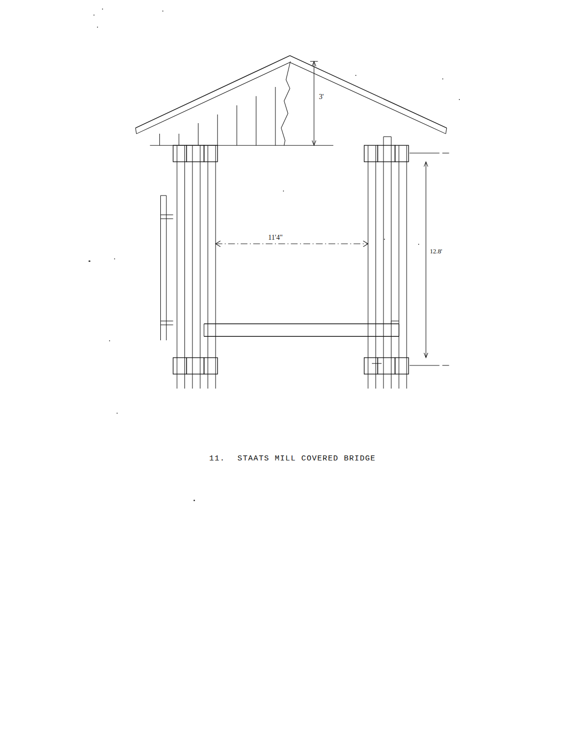3' 11'4" 12.8'
11. STAATS MILL COVERED BRIDGE